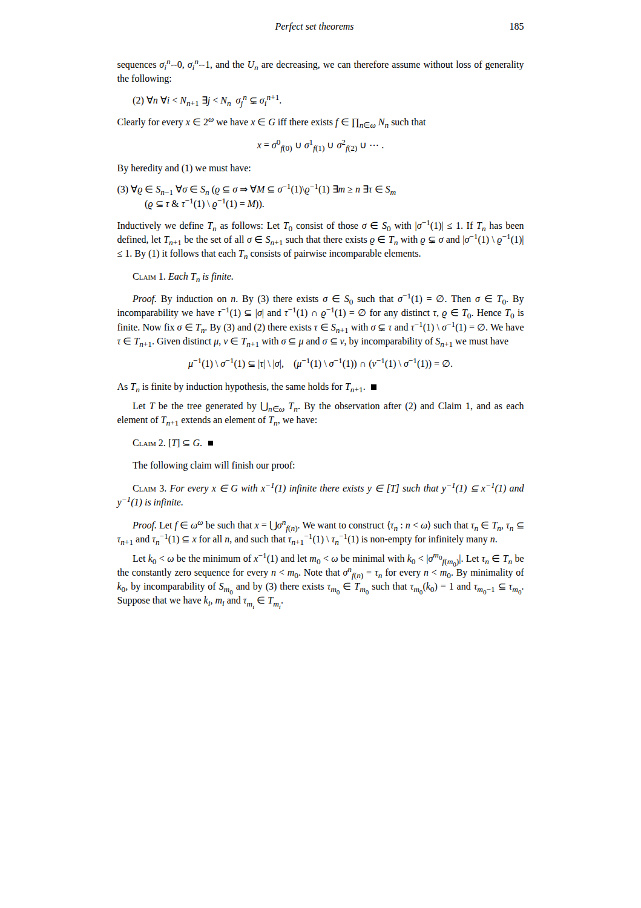Perfect set theorems 185
sequences σin⌢0, σin⌢1, and the Un are decreasing, we can therefore assume without loss of generality the following:
(2) ∀n ∀i < Nn+1 ∃j < Nn σjn ⊊ σin+1.
Clearly for every x ∈ 2ω we have x ∈ G iff there exists f ∈ ∏n∈ω Nn such that
x = σ0f(0) ∪ σ1f(1) ∪ σ2f(2) ∪ ⋯ .
By heredity and (1) we must have:
(3) ∀ϱ ∈ Sn−1 ∀σ ∈ Sn (ϱ ⊆ σ ⇒ ∀M ⊆ σ−1(1)\ϱ−1(1) ∃m ≥ n ∃τ ∈ Sm
(ϱ ⊆ τ & τ−1(1) \ ϱ−1(1) = M)).
Inductively we define Tn as follows: Let T0 consist of those σ ∈ S0 with |σ−1(1)| ≤ 1. If Tn has been defined, let Tn+1 be the set of all σ ∈ Sn+1 such that there exists ϱ ∈ Tn with ϱ ⊊ σ and |σ−1(1) \ ϱ−1(1)| ≤ 1. By (1) it follows that each Tn consists of pairwise incomparable elements.
Claim 1. Each Tn is finite.
Proof. By induction on n. By (3) there exists σ ∈ S0 such that σ−1(1) = ∅. Then σ ∈ T0. By incomparability we have τ−1(1) ⊆ |σ| and τ−1(1) ∩ ϱ−1(1) = ∅ for any distinct τ, ϱ ∈ T0. Hence T0 is finite. Now fix σ ∈ Tn. By (3) and (2) there exists τ ∈ Sn+1 with σ ⊊ τ and τ−1(1) \ σ−1(1) = ∅. We have τ ∈ Tn+1. Given distinct μ, ν ∈ Tn+1 with σ ⊆ μ and σ ⊆ ν, by incomparability of Sn+1 we must have
μ−1(1) \ σ−1(1) ⊆ |τ| \ |σ|, (μ−1(1) \ σ−1(1)) ∩ (ν−1(1) \ σ−1(1)) = ∅.
As Tn is finite by induction hypothesis, the same holds for Tn+1.
Let T be the tree generated by ⋃n∈ω Tn. By the observation after (2) and Claim 1, and as each element of Tn+1 extends an element of Tn, we have:
Claim 2. [T] ⊆ G.
The following claim will finish our proof:
Claim 3. For every x ∈ G with x−1(1) infinite there exists y ∈ [T] such that y−1(1) ⊆ x−1(1) and y−1(1) is infinite.
Proof. Let f ∈ ωω be such that x = ⋃σnf(n). We want to construct ⟨τn : n < ω⟩ such that τn ∈ Tn, τn ⊆ τn+1 and τn−1(1) ⊆ x for all n, and such that τn+1−1(1) \ τn−1(1) is non-empty for infinitely many n.
Let k0 < ω be the minimum of x−1(1) and let m0 < ω be minimal with k0 < |σm0f(m0)|. Let τn ∈ Tn be the constantly zero sequence for every n < m0. Note that σnf(n) = τn for every n < m0. By minimality of k0, by incomparability of Sm0 and by (3) there exists τm0 ∈ Tm0 such that τm0(k0) = 1 and τm0−1 ⊆ τm0. Suppose that we have ki, mi and τmi ∈ Tmi.